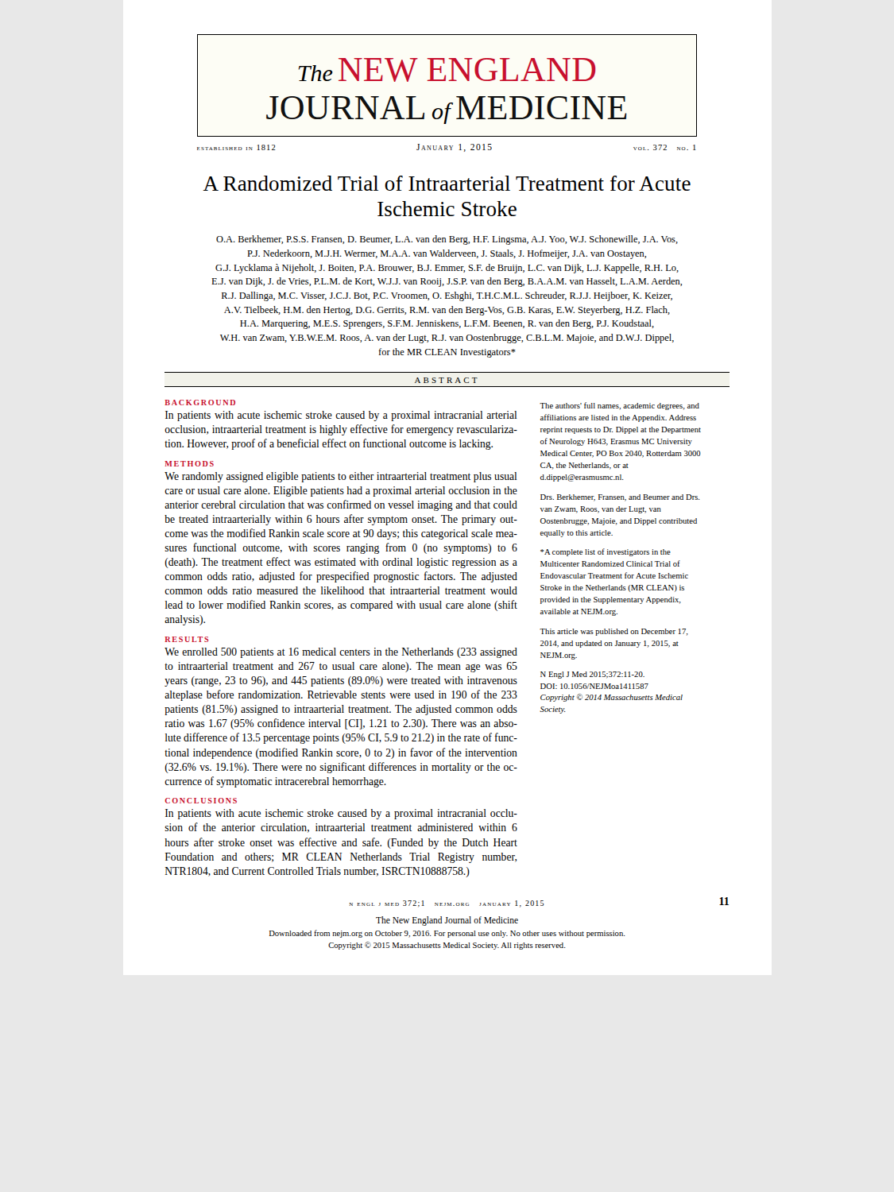The NEW ENGLAND
JOURNAL of MEDICINE
established in 1812 January 1, 2015 vol. 372 no. 1
A Randomized Trial of Intraarterial Treatment for Acute
Ischemic Stroke
O.A. Berkhemer, P.S.S. Fransen, D. Beumer, L.A. van den Berg, H.F. Lingsma, A.J. Yoo, W.J. Schonewille, J.A. Vos,
P.J. Nederkoorn, M.J.H. Wermer, M.A.A. van Walderveen, J. Staals, J. Hofmeijer, J.A. van Oostayen,
G.J. Lycklama à Nijeholt, J. Boiten, P.A. Brouwer, B.J. Emmer, S.F. de Bruijn, L.C. van Dijk, L.J. Kappelle, R.H. Lo,
E.J. van Dijk, J. de Vries, P.L.M. de Kort, W.J.J. van Rooij, J.S.P. van den Berg, B.A.A.M. van Hasselt, L.A.M. Aerden,
R.J. Dallinga, M.C. Visser, J.C.J. Bot, P.C. Vroomen, O. Eshghi, T.H.C.M.L. Schreuder, R.J.J. Heijboer, K. Keizer,
A.V. Tielbeek, H.M. den Hertog, D.G. Gerrits, R.M. van den Berg-Vos, G.B. Karas, E.W. Steyerberg, H.Z. Flach,
H.A. Marquering, M.E.S. Sprengers, S.F.M. Jenniskens, L.F.M. Beenen, R. van den Berg, P.J. Koudstaal,
W.H. van Zwam, Y.B.W.E.M. Roos, A. van der Lugt, R.J. van Oostenbrugge, C.B.L.M. Majoie, and D.W.J. Dippel,
for the MR CLEAN Investigators*
ABSTRACT
BACKGROUND
In patients with acute ischemic stroke caused by a proximal intracranial arterial occlusion, intraarterial treatment is highly effective for emergency revascularization. However, proof of a beneficial effect on functional outcome is lacking.
METHODS
We randomly assigned eligible patients to either intraarterial treatment plus usual care or usual care alone. Eligible patients had a proximal arterial occlusion in the anterior cerebral circulation that was confirmed on vessel imaging and that could be treated intraarterially within 6 hours after symptom onset. The primary outcome was the modified Rankin scale score at 90 days; this categorical scale measures functional outcome, with scores ranging from 0 (no symptoms) to 6 (death). The treatment effect was estimated with ordinal logistic regression as a common odds ratio, adjusted for prespecified prognostic factors. The adjusted common odds ratio measured the likelihood that intraarterial treatment would lead to lower modified Rankin scores, as compared with usual care alone (shift analysis).
RESULTS
We enrolled 500 patients at 16 medical centers in the Netherlands (233 assigned to intraarterial treatment and 267 to usual care alone). The mean age was 65 years (range, 23 to 96), and 445 patients (89.0%) were treated with intravenous alteplase before randomization. Retrievable stents were used in 190 of the 233 patients (81.5%) assigned to intraarterial treatment. The adjusted common odds ratio was 1.67 (95% confidence interval [CI], 1.21 to 2.30). There was an absolute difference of 13.5 percentage points (95% CI, 5.9 to 21.2) in the rate of functional independence (modified Rankin score, 0 to 2) in favor of the intervention (32.6% vs. 19.1%). There were no significant differences in mortality or the occurrence of symptomatic intracerebral hemorrhage.
CONCLUSIONS
In patients with acute ischemic stroke caused by a proximal intracranial occlusion of the anterior circulation, intraarterial treatment administered within 6 hours after stroke onset was effective and safe. (Funded by the Dutch Heart Foundation and others; MR CLEAN Netherlands Trial Registry number, NTR1804, and Current Controlled Trials number, ISRCTN10888758.)
The authors' full names, academic degrees, and affiliations are listed in the Appendix. Address reprint requests to Dr. Dippel at the Department of Neurology H643, Erasmus MC University Medical Center, PO Box 2040, Rotterdam 3000 CA, the Netherlands, or at d.dippel@erasmusmc.nl.
Drs. Berkhemer, Fransen, and Beumer and Drs. van Zwam, Roos, van der Lugt, van Oostenbrugge, Majoie, and Dippel contributed equally to this article.
*A complete list of investigators in the Multicenter Randomized Clinical Trial of Endovascular Treatment for Acute Ischemic Stroke in the Netherlands (MR CLEAN) is provided in the Supplementary Appendix, available at NEJM.org.
This article was published on December 17, 2014, and updated on January 1, 2015, at NEJM.org.
N Engl J Med 2015;372:11-20.
DOI: 10.1056/NEJMoa1411587
Copyright © 2014 Massachusetts Medical Society.
n engl j med 372;1 nejm.org january 1, 2015 11
The New England Journal of Medicine
Downloaded from nejm.org on October 9, 2016. For personal use only. No other uses without permission.
Copyright © 2015 Massachusetts Medical Society. All rights reserved.